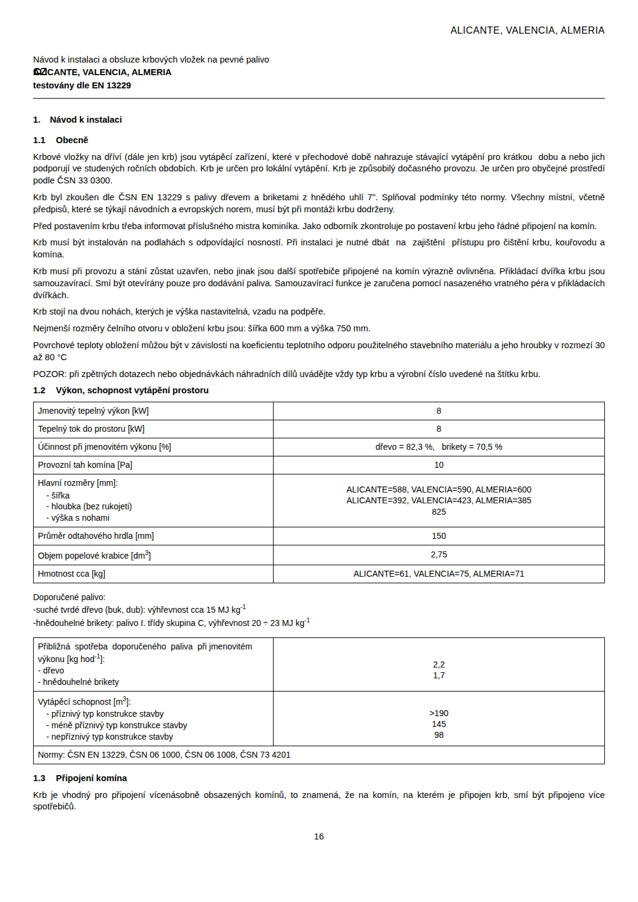ALICANTE, VALENCIA, ALMERIA
CZ
Návod k instalaci a obsluze krbových vložek na pevné palivo
ALICANTE, VALENCIA, ALMERIA
testovány dle EN 13229
1. Návod k instalaci
1.1 Obecně
Krbové vložky na dříví (dále jen krb) jsou vytápěcí zařízení, které v přechodové době nahrazuje stávající vytápění pro krátkou dobu a nebo jich podporují ve studených ročních obdobích. Krb je určen pro lokální vytápění. Krb je způsobilý dočasného provozu. Je určen pro obyčejné prostředí podle ČSN 33 0300.
Krb byl zkoušen dle ČSN EN 13229 s palivy dřevem a briketami z hnědého uhlí 7". Splňoval podmínky této normy. Všechny místní, včetně předpisů, které se týkají návodních a evropských norem, musí být při montáži krbu dodrženy.
Před postavením krbu třeba informovat příslušného mistra kominíka. Jako odborník zkontroluje po postavení krbu jeho řádné připojení na komín.
Krb musí být instalován na podlahách s odpovídající nosností. Při instalaci je nutné dbát na zajištění přístupu pro čištění krbu, kouřovodu a komína.
Krb musí při provozu a stání zůstat uzavřen, nebo jinak jsou další spotřebiče připojené na komín výrazně ovlivněna. Přikládací dvířka krbu jsou samouzavírací. Smí být otevírány pouze pro dodávání paliva. Samouzavírací funkce je zaručena pomocí nasazeného vratného péra v přikládacích dvířkách.
Krb stojí na dvou nohách, kterých je výška nastavitelná, vzadu na podpěře.
Nejmenší rozměry čelního otvoru v obložení krbu jsou: šířka 600 mm a výška 750 mm.
Povrchové teploty obložení můžou být v závislosti na koeficientu teplotního odporu použitelného stavebního materiálu a jeho hroubky v rozmezí 30 až 80 °C
POZOR: při zpětných dotazech nebo objednávkách náhradních dílů uvádějte vždy typ krbu a výrobní číslo uvedené na štítku krbu.
1.2 Výkon, schopnost vytápění prostoru
| Jmenovitý tepelný výkon [kW] | 8 |
| Tepelný tok do prostoru [kW] | 8 |
| Účinnost při jmenovitém výkonu [%] | dřevo = 82,3 %, brikety = 70,5 % |
| Provozní tah komína [Pa] | 10 |
| Hlavní rozměry [mm]: šířka hloubka (bez rukojeti) výška s nohami | ALICANTE=588, VALENCIA=590, ALMERIA=600 ALICANTE=392, VALENCIA=423, ALMERIA=385 825 |
| Průměr odtahového hrdla [mm] | 150 |
| Objem popelové krabice [dm 3 ] | 2,75 |
| Hmotnost cca [kg] | ALICANTE=61, VALENCIA=75, ALMERIA=71 |
Doporučené palivo:
-suché tvrdé dřevo (buk, dub): výhřevnost cca 15 MJ kg-1
-hnědouhelné brikety: palivo I. třídy skupina C, výhřevnost 20 ÷ 23 MJ kg-1
| Přibližná spotřeba doporučeného paliva při jmenovitém výkonu [kg hod -1 ]: - dřevo - hnědouhelné brikety | 2,2 1,7 |
| Vytápěcí schopnost [m 3 ]: příznivý typ konstrukce stavby méně příznivý typ konstrukce stavby nepříznivý typ konstrukce stavby | >190 145 98 |
| Normy: ČSN EN 13229, ČSN 06 1000, ČSN 06 1008, ČSN 73 4201 |
1.3 Připojení komína
Krb je vhodný pro připojení vícenásobně obsazených komínů, to znamená, že na komín, na kterém je připojen krb, smí být připojeno více spotřebičů.
16